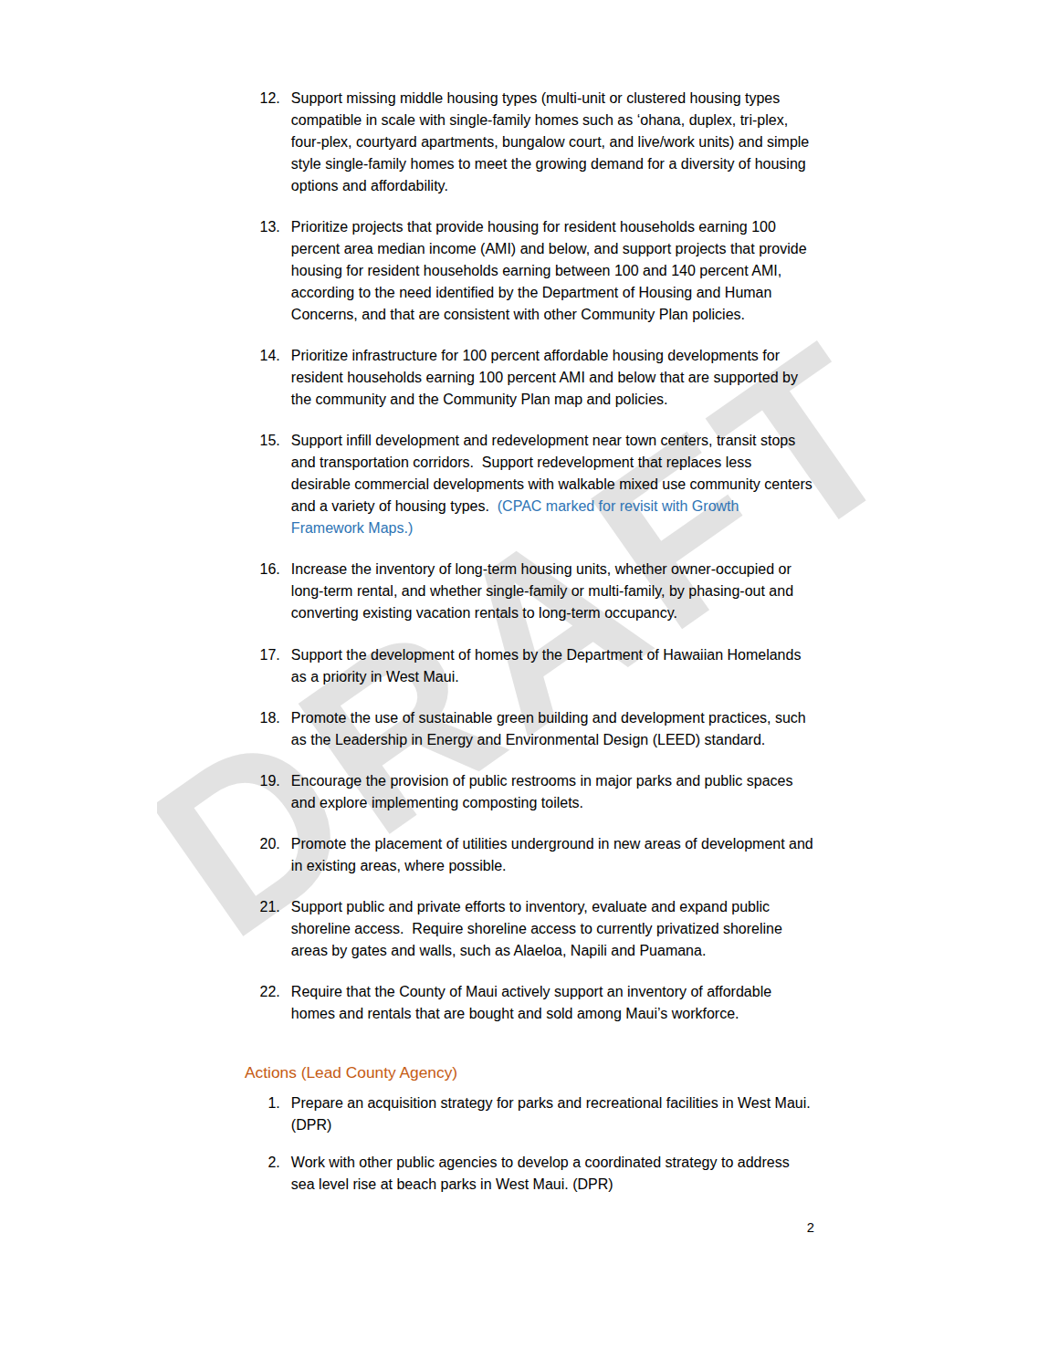DRAFT
Support missing middle housing types (multi-unit or clustered housing types compatible in scale with single-family homes such as ‘ohana, duplex, tri-plex, four-plex, courtyard apartments, bungalow court, and live/work units) and simple style single-family homes to meet the growing demand for a diversity of housing options and affordability.
Prioritize projects that provide housing for resident households earning 100 percent area median income (AMI) and below, and support projects that provide housing for resident households earning between 100 and 140 percent AMI, according to the need identified by the Department of Housing and Human Concerns, and that are consistent with other Community Plan policies.
Prioritize infrastructure for 100 percent affordable housing developments for resident households earning 100 percent AMI and below that are supported by the community and the Community Plan map and policies.
Support infill development and redevelopment near town centers, transit stops and transportation corridors. Support redevelopment that replaces less desirable commercial developments with walkable mixed use community centers and a variety of housing types. (CPAC marked for revisit with Growth Framework Maps.)
Increase the inventory of long-term housing units, whether owner-occupied or long-term rental, and whether single-family or multi-family, by phasing-out and converting existing vacation rentals to long-term occupancy.
Support the development of homes by the Department of Hawaiian Homelands as a priority in West Maui.
Promote the use of sustainable green building and development practices, such as the Leadership in Energy and Environmental Design (LEED) standard.
Encourage the provision of public restrooms in major parks and public spaces and explore implementing composting toilets.
Promote the placement of utilities underground in new areas of development and in existing areas, where possible.
Support public and private efforts to inventory, evaluate and expand public shoreline access. Require shoreline access to currently privatized shoreline areas by gates and walls, such as Alaeloa, Napili and Puamana.
Require that the County of Maui actively support an inventory of affordable homes and rentals that are bought and sold among Maui’s workforce.
Actions (Lead County Agency)
Prepare an acquisition strategy for parks and recreational facilities in West Maui. (DPR)
Work with other public agencies to develop a coordinated strategy to address sea level rise at beach parks in West Maui. (DPR)
2